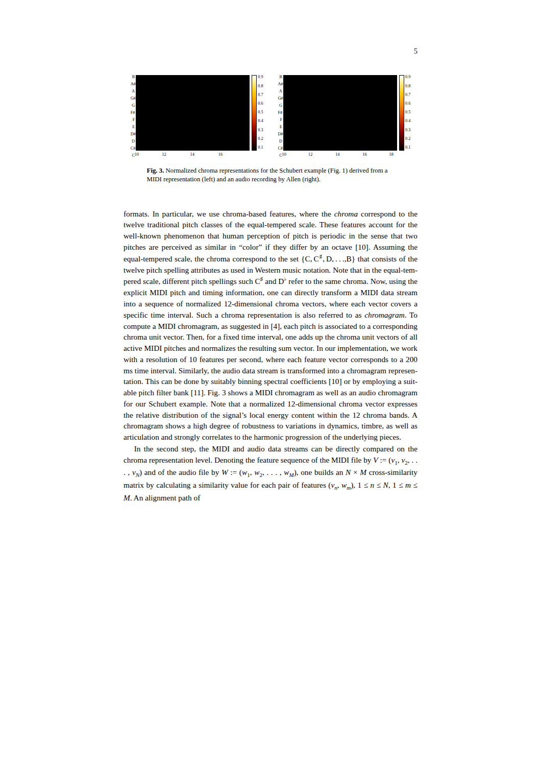5
BA#AG#GF#FED#DC#C
10121416
0.90.80.70.60.50.40.30.20.1
BA#AG#GF#FED#DC#C
1012141618
0.90.80.70.60.50.40.30.20.1
Fig. 3. Normalized chroma representations for the Schubert example (Fig. 1) derived from a MIDI representation (left) and an audio recording by Allen (right).
formats. In particular, we use chroma-based features, where the chroma correspond to the twelve traditional pitch classes of the equal-tempered scale. These features account for the well-known phenomenon that human perception of pitch is periodic in the sense that two pitches are perceived as similar in “color” if they differ by an octave [10]. Assuming the equal-tempered scale, the chroma correspond to the set {C, C♯, D, . . .,B} that consists of the twelve pitch spelling attributes as used in Western music notation. Note that in the equal-tempered scale, different pitch spellings such C♯ and D♭ refer to the same chroma. Now, using the explicit MIDI pitch and timing information, one can directly transform a MIDI data stream into a sequence of normalized 12-dimensional chroma vectors, where each vector covers a specific time interval. Such a chroma representation is also referred to as chromagram. To compute a MIDI chromagram, as suggested in [4], each pitch is associated to a corresponding chroma unit vector. Then, for a fixed time interval, one adds up the chroma unit vectors of all active MIDI pitches and normalizes the resulting sum vector. In our implementation, we work with a resolution of 10 features per second, where each feature vector corresponds to a 200 ms time interval. Similarly, the audio data stream is transformed into a chromagram representation. This can be done by suitably binning spectral coefficients [10] or by employing a suitable pitch filter bank [11]. Fig. 3 shows a MIDI chromagram as well as an audio chromagram for our Schubert example. Note that a normalized 12-dimensional chroma vector expresses the relative distribution of the signal’s local energy content within the 12 chroma bands. A chromagram shows a high degree of robustness to variations in dynamics, timbre, as well as articulation and strongly correlates to the harmonic progression of the underlying pieces.
In the second step, the MIDI and audio data streams can be directly compared on the chroma representation level. Denoting the feature sequence of the MIDI file by V := (v1, v2, . . . , vN) and of the audio file by W := (w1, w2, . . . , wM), one builds an N × M cross-similarity matrix by calculating a similarity value for each pair of features (vn, wm), 1 ≤ n ≤ N, 1 ≤ m ≤ M. An alignment path of